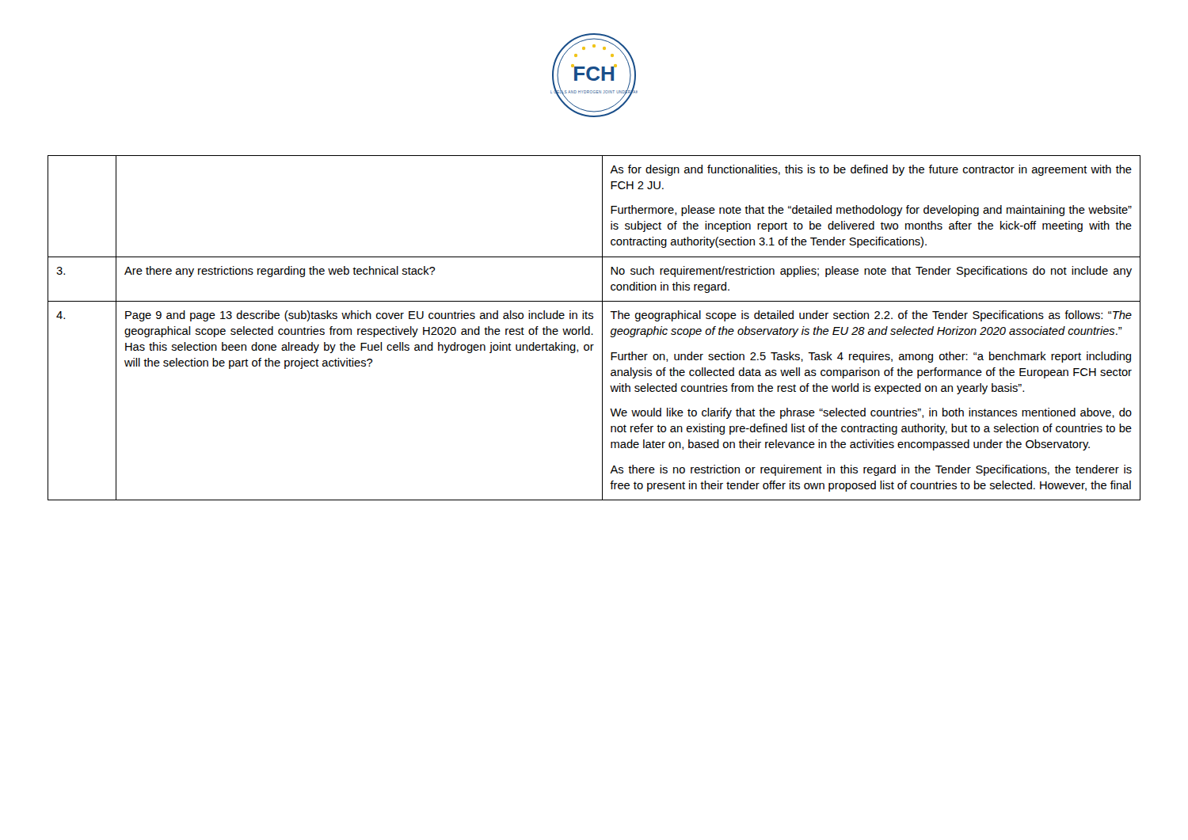FCH FUEL CELLS AND HYDROGEN JOINT UNDERTAKING
| | | As for design and functionalities, this is to be defined by the future contractor in agreement with the FCH 2 JU. Furthermore, please note that the “detailed methodology for developing and maintaining the website” is subject of the inception report to be delivered two months after the kick-off meeting with the contracting authority(section 3.1 of the Tender Specifications). |
| 3. | Are there any restrictions regarding the web technical stack? | No such requirement/restriction applies; please note that Tender Specifications do not include any condition in this regard. |
| 4. | Page 9 and page 13 describe (sub)tasks which cover EU countries and also include in its geographical scope selected countries from respectively H2020 and the rest of the world. Has this selection been done already by the Fuel cells and hydrogen joint undertaking, or will the selection be part of the project activities? | The geographical scope is detailed under section 2.2. of the Tender Specifications as follows: “ The geographic scope of the observatory is the EU 28 and selected Horizon 2020 associated countries .” Further on, under section 2.5 Tasks, Task 4 requires, among other: “a benchmark report including analysis of the collected data as well as comparison of the performance of the European FCH sector with selected countries from the rest of the world is expected on an yearly basis”. We would like to clarify that the phrase “selected countries”, in both instances mentioned above, do not refer to an existing pre-defined list of the contracting authority, but to a selection of countries to be made later on, based on their relevance in the activities encompassed under the Observatory. As there is no restriction or requirement in this regard in the Tender Specifications, the tenderer is free to present in their tender offer its own proposed list of countries to be selected. However, the final |